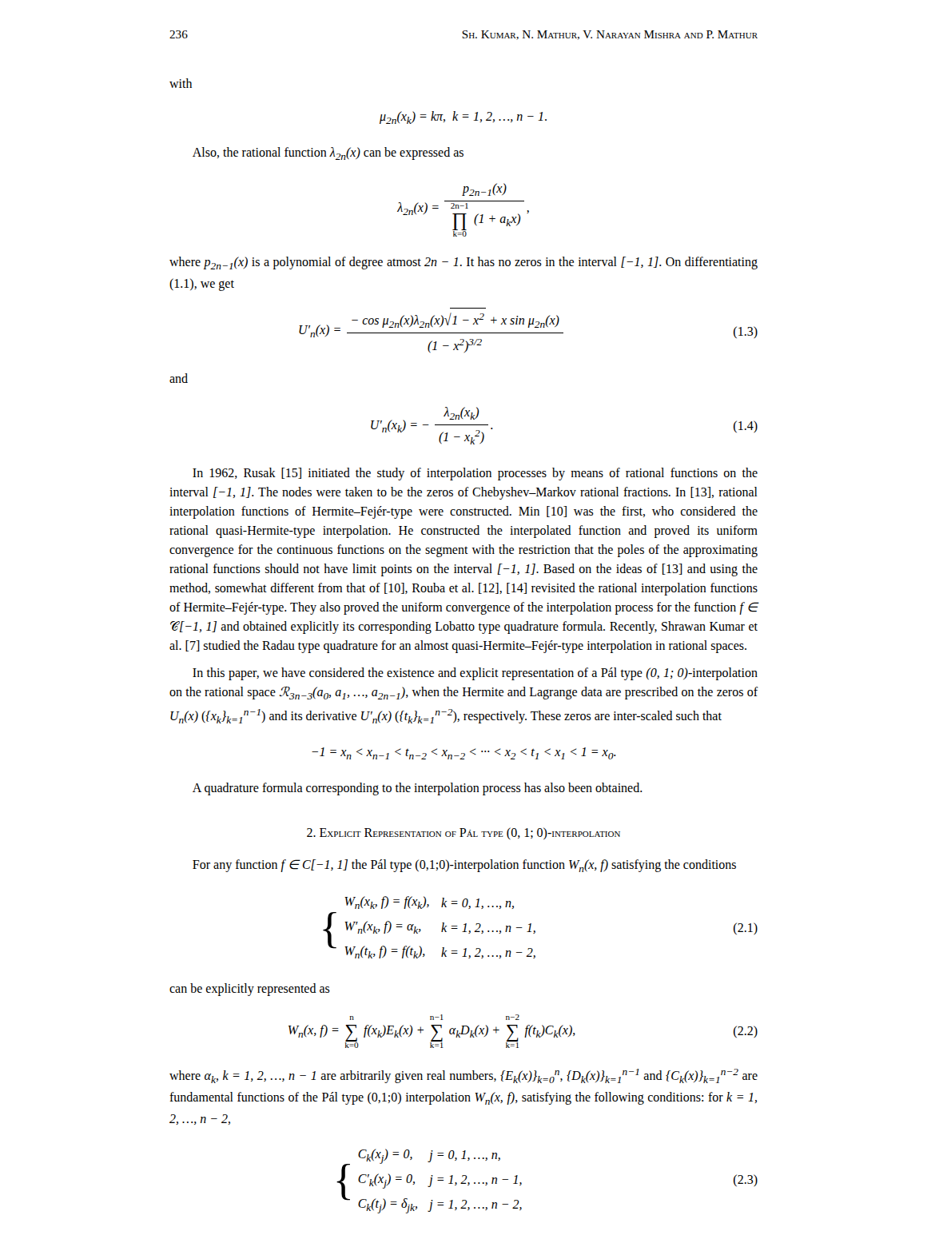236 Sh. Kumar, N. Mathur, V. Narayan Mishra and P. Mathur
with
μ2n(xk) = kπ, k = 1, 2, …, n − 1.
Also, the rational function λ2n(x) can be expressed as
λ2n(x) = p2n−1(x) 2n−1 ∏ k=0 (1 + akx) ,
where p2n−1(x) is a polynomial of degree atmost 2n − 1. It has no zeros in the interval [−1, 1]. On differentiating (1.1), we get
U′n(x) = − cos μ2n(x)λ2n(x)√1 − x2 + x sin μ2n(x) (1 − x2)3/2
(1.3)
and
U′n(xk) = − λ2n(xk) (1 − xk2) .
(1.4)
In 1962, Rusak [15] initiated the study of interpolation processes by means of rational functions on the interval [−1, 1]. The nodes were taken to be the zeros of Chebyshev–Markov rational fractions. In [13], rational interpolation functions of Hermite–Fejér-type were constructed. Min [10] was the first, who considered the rational quasi-Hermite-type interpolation. He constructed the interpolated function and proved its uniform convergence for the continuous functions on the segment with the restriction that the poles of the approximating rational functions should not have limit points on the interval [−1, 1]. Based on the ideas of [13] and using the method, somewhat different from that of [10], Rouba et al. [12], [14] revisited the rational interpolation functions of Hermite–Fejér-type. They also proved the uniform convergence of the interpolation process for the function f ∈ 𝒞[−1, 1] and obtained explicitly its corresponding Lobatto type quadrature formula. Recently, Shrawan Kumar et al. [7] studied the Radau type quadrature for an almost quasi-Hermite–Fejér-type interpolation in rational spaces.
In this paper, we have considered the existence and explicit representation of a Pál type (0, 1; 0)-interpolation on the rational space ℛ3n−3(a0, a1, …, a2n−1), when the Hermite and Lagrange data are prescribed on the zeros of Un(x) ({xk}k=1n−1) and its derivative U′n(x) ({tk}k=1n−2), respectively. These zeros are inter-scaled such that
−1 = xn < xn−1 < tn−2 < xn−2 < ··· < x2 < t1 < x1 < 1 = x0.
A quadrature formula corresponding to the interpolation process has also been obtained.
2. Explicit Representation of Pál type (0, 1; 0)-interpolation
For any function f ∈ C[−1, 1] the Pál type (0,1;0)-interpolation function Wn(x, f) satisfying the conditions
{
| W n (x k , f) = f(x k ), | k = 0, 1, …, n, |
| W′ n (x k , f) = α k , | k = 1, 2, …, n − 1, |
| W n (t k , f) = f(t k ), | k = 1, 2, …, n − 2, |
(2.1)
can be explicitly represented as
Wn(x, f) = n ∑ k=0 f(xk)Ek(x) + n−1 ∑ k=1 αkDk(x) + n−2 ∑ k=1 f(tk)Ck(x),
(2.2)
where αk, k = 1, 2, …, n − 1 are arbitrarily given real numbers, {Ek(x)}k=0n, {Dk(x)}k=1n−1 and {Ck(x)}k=1n−2 are fundamental functions of the Pál type (0,1;0) interpolation Wn(x, f), satisfying the following conditions: for k = 1, 2, …, n − 2,
{
| C k (x j ) = 0, | j = 0, 1, …, n, |
| C′ k (x j ) = 0, | j = 1, 2, …, n − 1, |
| C k (t j ) = δ jk , | j = 1, 2, …, n − 2, |
(2.3)